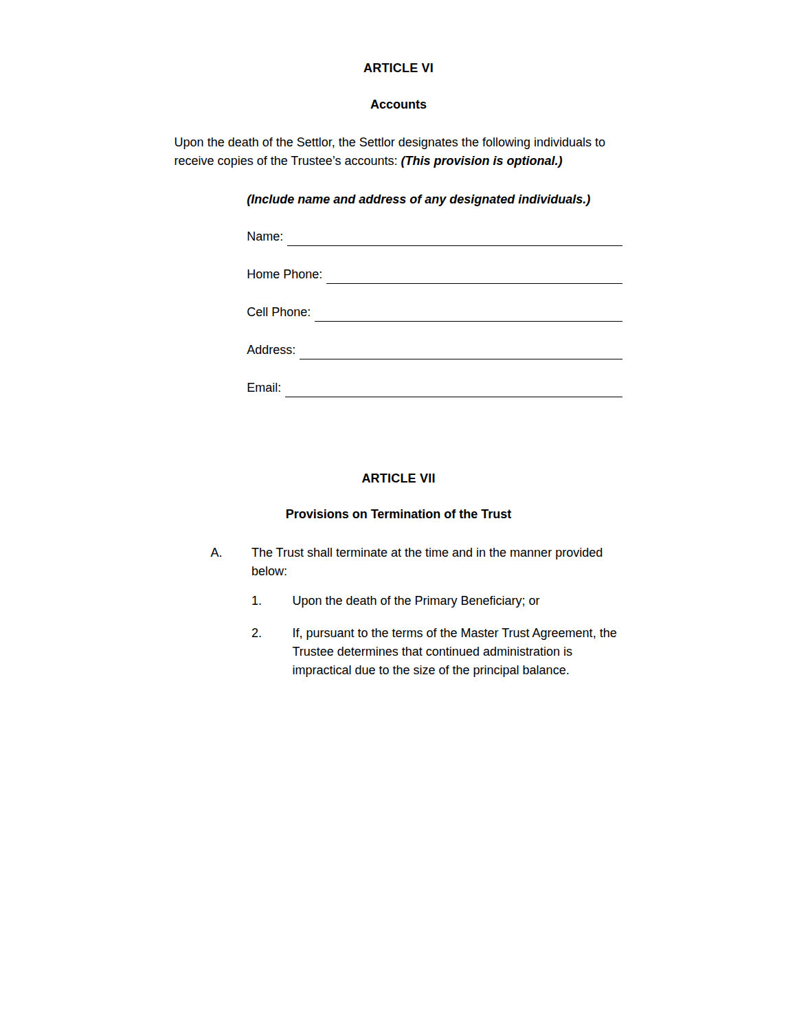ARTICLE VI
Accounts
Upon the death of the Settlor, the Settlor designates the following individuals to receive copies of the Trustee’s accounts: (This provision is optional.)
(Include name and address of any designated individuals.)
Name:
Home Phone:
Cell Phone:
Address:
Email:
ARTICLE VII
Provisions on Termination of the Trust
A.
The Trust shall terminate at the time and in the manner provided below:
1.
Upon the death of the Primary Beneficiary; or
2.
If, pursuant to the terms of the Master Trust Agreement, the Trustee determines that continued administration is impractical due to the size of the principal balance.